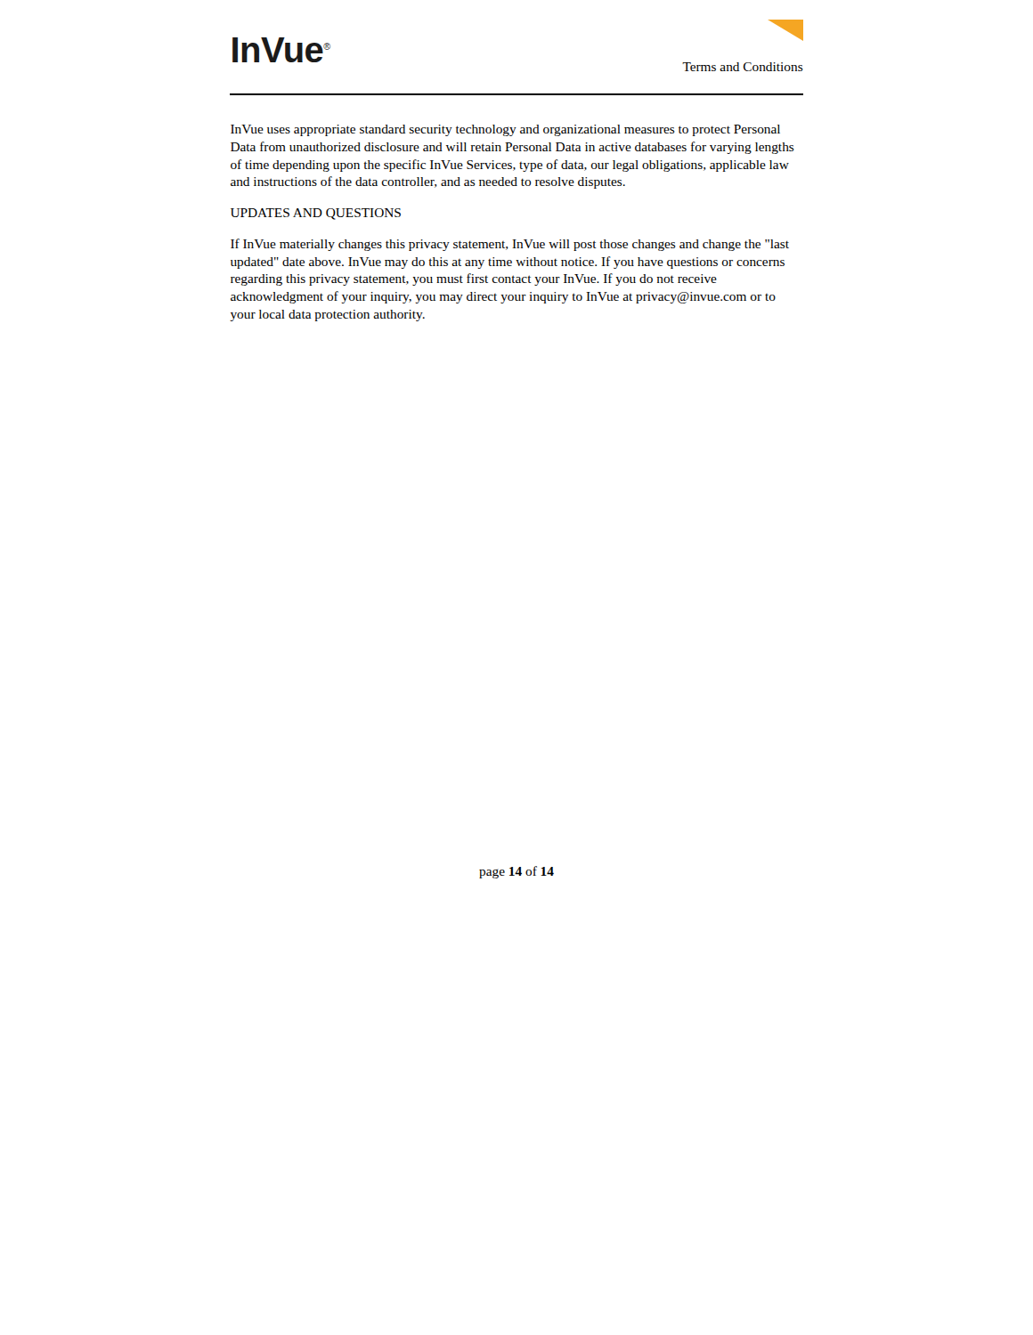InVue®
Terms and Conditions
InVue uses appropriate standard security technology and organizational measures to protect Personal Data from unauthorized disclosure and will retain Personal Data in active databases for varying lengths of time depending upon the specific InVue Services, type of data, our legal obligations, applicable law and instructions of the data controller, and as needed to resolve disputes.
UPDATES AND QUESTIONS
If InVue materially changes this privacy statement, InVue will post those changes and change the "last updated" date above. InVue may do this at any time without notice. If you have questions or concerns regarding this privacy statement, you must first contact your InVue. If you do not receive acknowledgment of your inquiry, you may direct your inquiry to InVue at privacy@invue.com or to your local data protection authority.
page 14 of 14